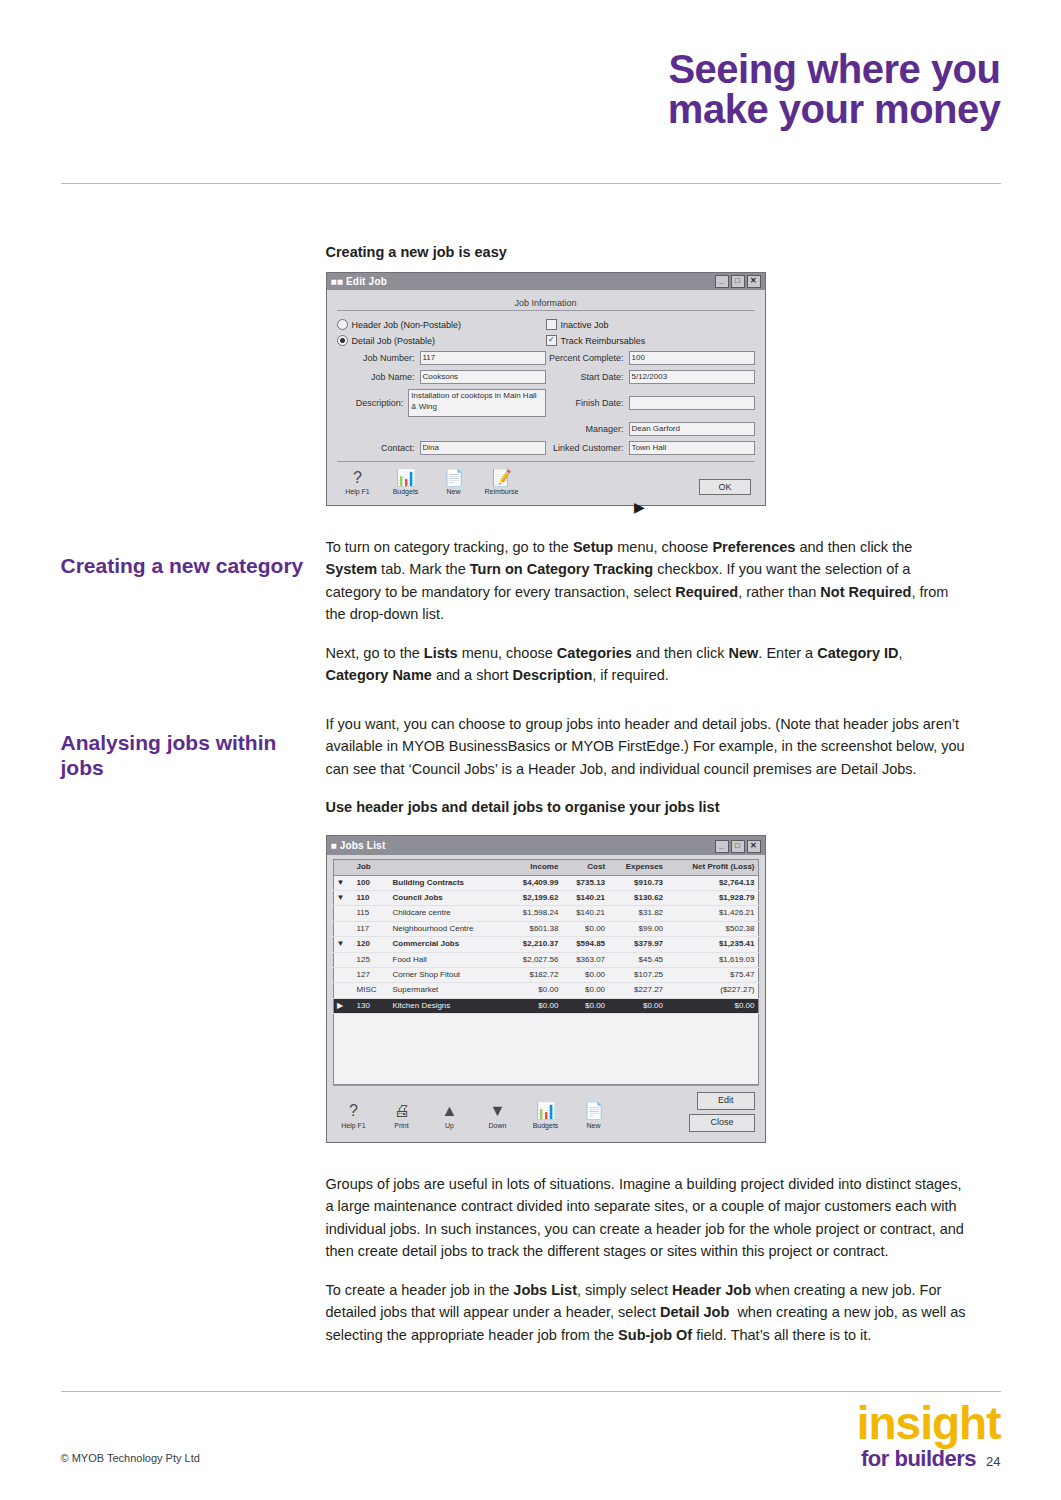Seeing where you
make your money
Creating a new job is easy
■■ Edit Job _□✕
Job Information
Header Job (Non-Postable)
Inactive Job
Detail Job (Postable)
✓Track Reimbursables
Job Number: 117
Percent Complete: 100
Job Name: Cooksons
Start Date: 5/12/2003
Description: Installation of cooktops in Main Hall & Wing
Finish Date:
Manager: Dean Garford
Contact: Dina
Linked Customer: Town Hall
?Help F1
📊Budgets
📄New
📝Reimburse
OK
▶
Creating a new category
To turn on category tracking, go to the Setup menu, choose Preferences and then click the System tab. Mark the Turn on Category Tracking checkbox. If you want the selection of a category to be mandatory for every transaction, select Required, rather than Not Required, from the drop-down list.
Next, go to the Lists menu, choose Categories and then click New. Enter a Category ID, Category Name and a short Description, if required.
Analysing jobs within jobs
If you want, you can choose to group jobs into header and detail jobs. (Note that header jobs aren’t available in MYOB BusinessBasics or MYOB FirstEdge.) For example, in the screenshot below, you can see that ‘Council Jobs’ is a Header Job, and individual council premises are Detail Jobs.
Use header jobs and detail jobs to organise your jobs list
■ Jobs List _□✕
| | Job | | Income | Cost | Expenses | Net Profit (Loss) |
| --- | --- | --- | --- | --- | --- | --- |
| ▼ | 100 | Building Contracts | $4,409.99 | $735.13 | $910.73 | $2,764.13 |
| ▼ | 110 | Council Jobs | $2,199.62 | $140.21 | $130.62 | $1,928.79 |
| | 115 | Childcare centre | $1,598.24 | $140.21 | $31.82 | $1,426.21 |
| | 117 | Neighbourhood Centre | $601.38 | $0.00 | $99.00 | $502.38 |
| ▼ | 120 | Commercial Jobs | $2,210.37 | $594.85 | $379.97 | $1,235.41 |
| | 125 | Food Hall | $2,027.56 | $363.07 | $45.45 | $1,619.03 |
| | 127 | Corner Shop Fitout | $182.72 | $0.00 | $107.25 | $75.47 |
| | MISC | Supermarket | $0.00 | $0.00 | $227.27 | ($227.27) |
| ▶ | 130 | Kitchen Designs | $0.00 | $0.00 | $0.00 | $0.00 |
?Help F1
🖨Print
▲Up
▼Down
📊Budgets
📄New
Edit
Close
Groups of jobs are useful in lots of situations. Imagine a building project divided into distinct stages, a large maintenance contract divided into separate sites, or a couple of major customers each with individual jobs. In such instances, you can create a header job for the whole project or contract, and then create detail jobs to track the different stages or sites within this project or contract.
To create a header job in the Jobs List, simply select Header Job when creating a new job. For detailed jobs that will appear under a header, select Detail Job when creating a new job, as well as selecting the appropriate header job from the Sub-job Of field. That’s all there is to it.
© MYOB Technology Pty Ltd
insight for builders 24